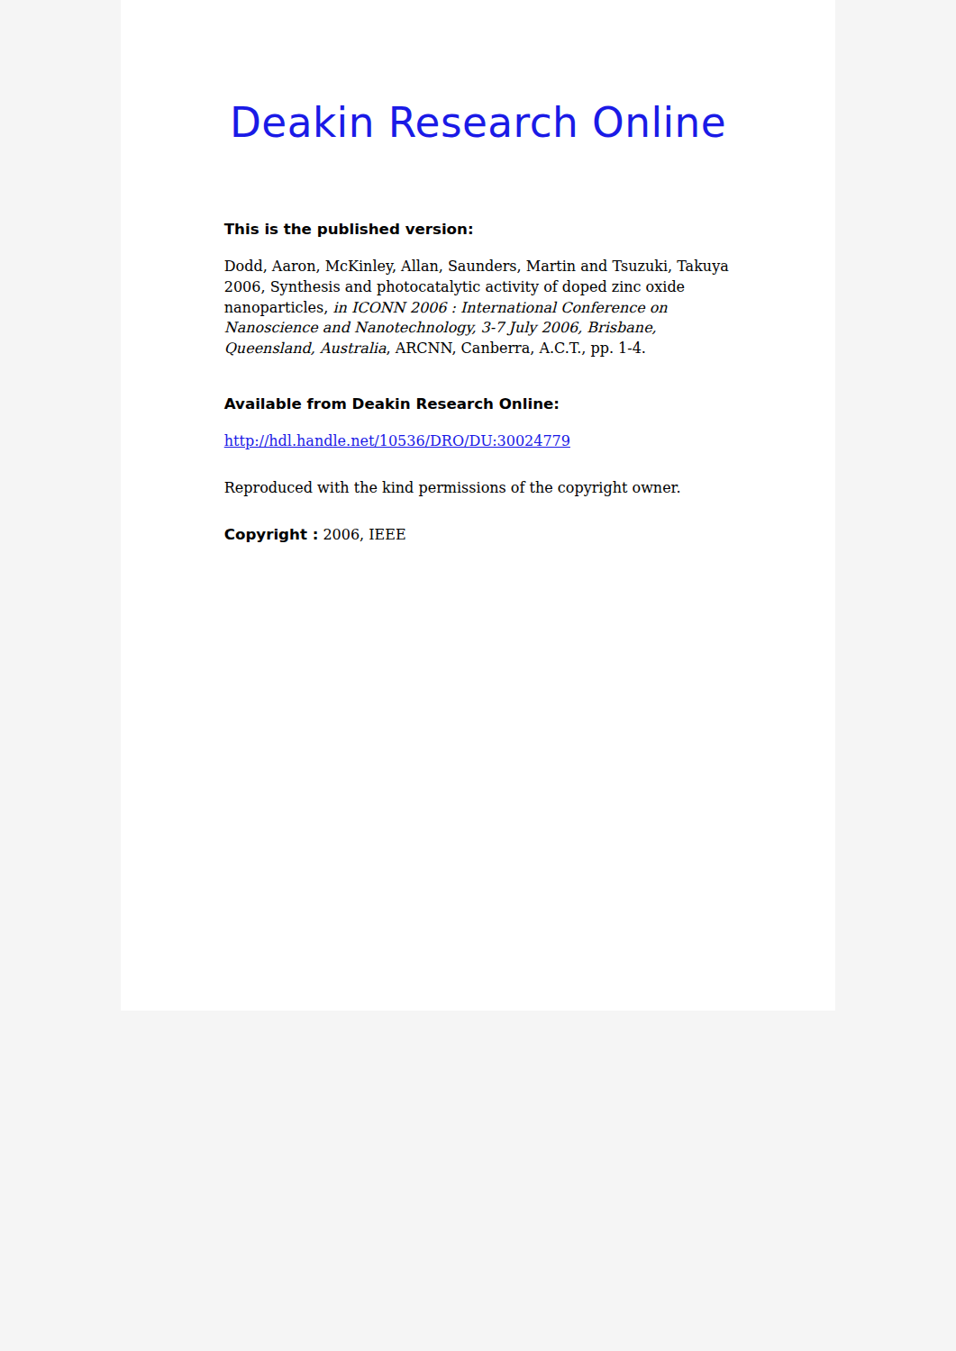Deakin Research Online
This is the published version:
Dodd, Aaron, McKinley, Allan, Saunders, Martin and Tsuzuki, Takuya 2006, Synthesis and photocatalytic activity of doped zinc oxide nanoparticles, in ICONN 2006 : International Conference on Nanoscience and Nanotechnology, 3-7 July 2006, Brisbane, Queensland, Australia, ARCNN, Canberra, A.C.T., pp. 1-4.
Available from Deakin Research Online:
http://hdl.handle.net/10536/DRO/DU:30024779
Reproduced with the kind permissions of the copyright owner.
Copyright : 2006, IEEE